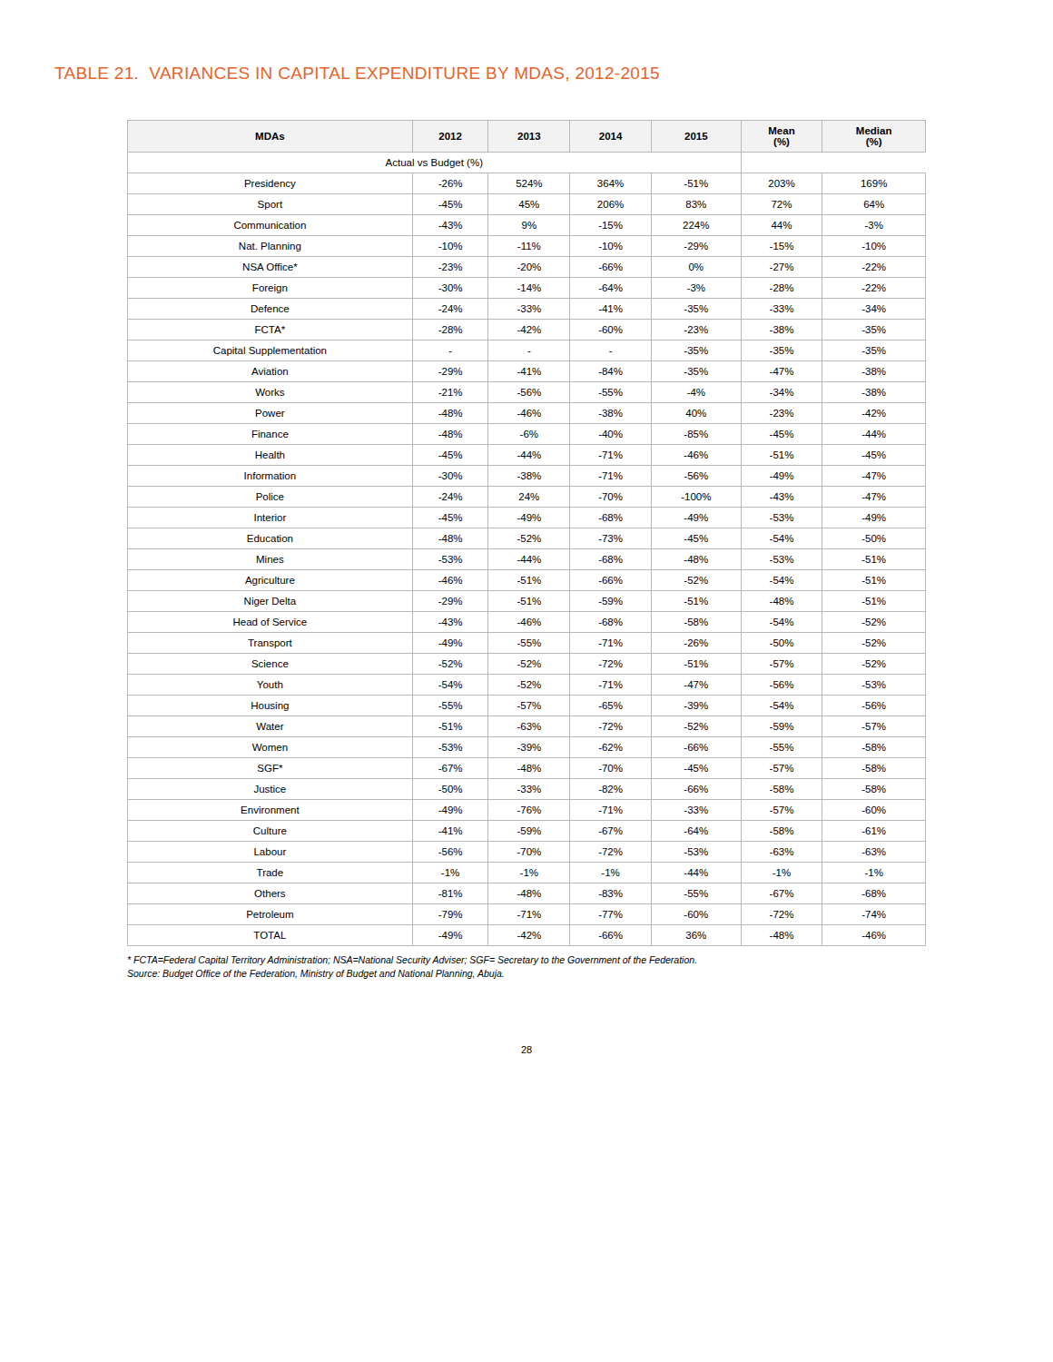TABLE 21. VARIANCES IN CAPITAL EXPENDITURE BY MDAS, 2012-2015
| MDAs | 2012 | 2013 | 2014 | 2015 | Mean (%) | Median (%) |
| --- | --- | --- | --- | --- | --- | --- |
| Actual vs Budget (%) |
| Presidency | -26% | 524% | 364% | -51% | 203% | 169% |
| Sport | -45% | 45% | 206% | 83% | 72% | 64% |
| Communication | -43% | 9% | -15% | 224% | 44% | -3% |
| Nat. Planning | -10% | -11% | -10% | -29% | -15% | -10% |
| NSA Office* | -23% | -20% | -66% | 0% | -27% | -22% |
| Foreign | -30% | -14% | -64% | -3% | -28% | -22% |
| Defence | -24% | -33% | -41% | -35% | -33% | -34% |
| FCTA* | -28% | -42% | -60% | -23% | -38% | -35% |
| Capital Supplementation | - | - | - | -35% | -35% | -35% |
| Aviation | -29% | -41% | -84% | -35% | -47% | -38% |
| Works | -21% | -56% | -55% | -4% | -34% | -38% |
| Power | -48% | -46% | -38% | 40% | -23% | -42% |
| Finance | -48% | -6% | -40% | -85% | -45% | -44% |
| Health | -45% | -44% | -71% | -46% | -51% | -45% |
| Information | -30% | -38% | -71% | -56% | -49% | -47% |
| Police | -24% | 24% | -70% | -100% | -43% | -47% |
| Interior | -45% | -49% | -68% | -49% | -53% | -49% |
| Education | -48% | -52% | -73% | -45% | -54% | -50% |
| Mines | -53% | -44% | -68% | -48% | -53% | -51% |
| Agriculture | -46% | -51% | -66% | -52% | -54% | -51% |
| Niger Delta | -29% | -51% | -59% | -51% | -48% | -51% |
| Head of Service | -43% | -46% | -68% | -58% | -54% | -52% |
| Transport | -49% | -55% | -71% | -26% | -50% | -52% |
| Science | -52% | -52% | -72% | -51% | -57% | -52% |
| Youth | -54% | -52% | -71% | -47% | -56% | -53% |
| Housing | -55% | -57% | -65% | -39% | -54% | -56% |
| Water | -51% | -63% | -72% | -52% | -59% | -57% |
| Women | -53% | -39% | -62% | -66% | -55% | -58% |
| SGF* | -67% | -48% | -70% | -45% | -57% | -58% |
| Justice | -50% | -33% | -82% | -66% | -58% | -58% |
| Environment | -49% | -76% | -71% | -33% | -57% | -60% |
| Culture | -41% | -59% | -67% | -64% | -58% | -61% |
| Labour | -56% | -70% | -72% | -53% | -63% | -63% |
| Trade | -1% | -1% | -1% | -44% | -1% | -1% |
| Others | -81% | -48% | -83% | -55% | -67% | -68% |
| Petroleum | -79% | -71% | -77% | -60% | -72% | -74% |
| TOTAL | -49% | -42% | -66% | 36% | -48% | -46% |
* FCTA=Federal Capital Territory Administration; NSA=National Security Adviser; SGF= Secretary to the Government of the Federation.
Source: Budget Office of the Federation, Ministry of Budget and National Planning, Abuja.
28